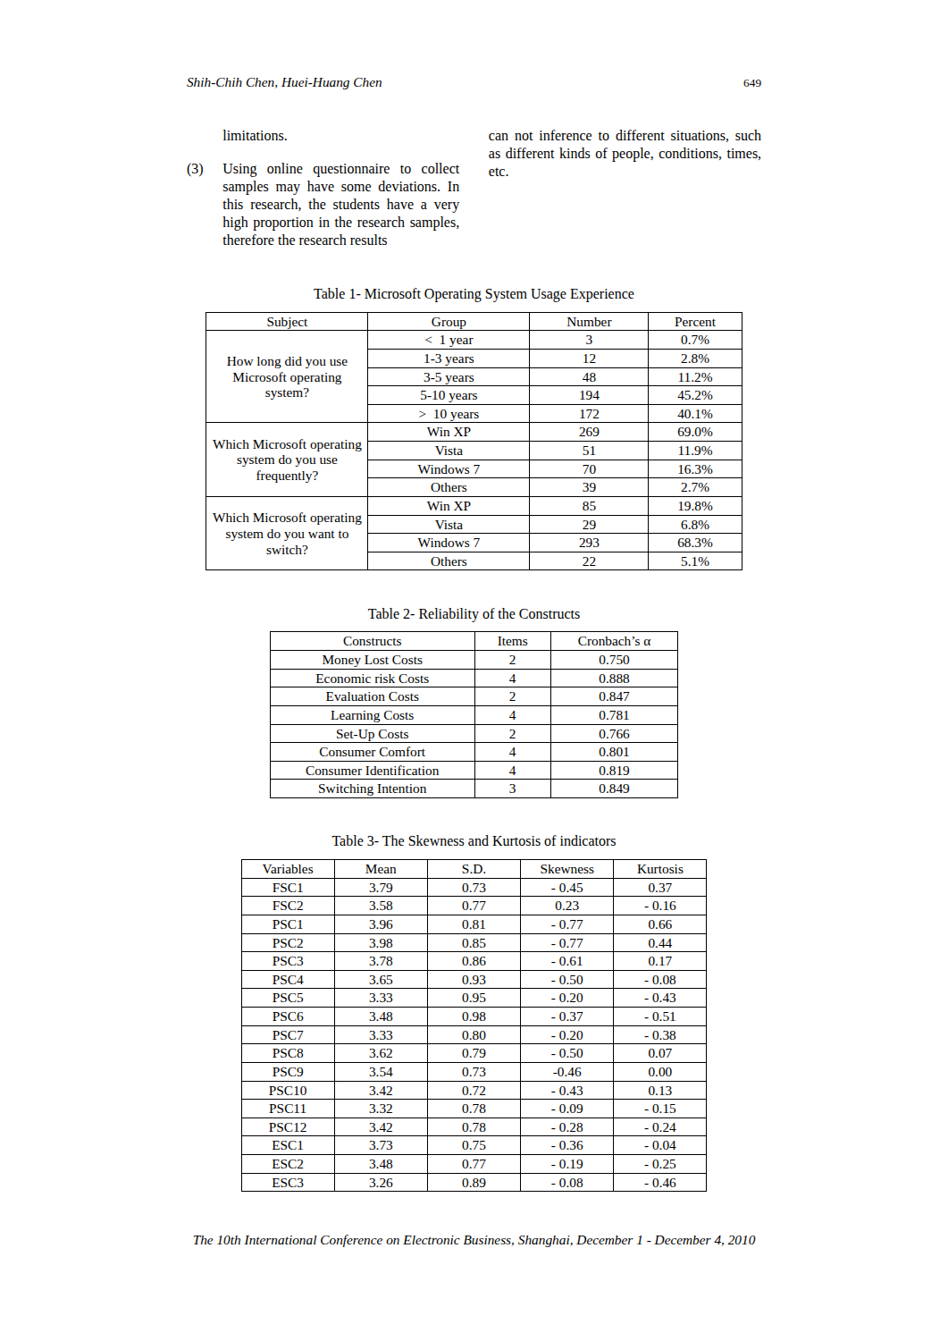Shih-Chih Chen, Huei-Huang Chen
649
limitations.
(3)
Using online questionnaire to collect samples may have some deviations. In this research, the students have a very high proportion in the research samples, therefore the research results
can not inference to different situations, such as different kinds of people, conditions, times, etc.
Table 1- Microsoft Operating System Usage Experience
| Subject | Group | Number | Percent |
| --- | --- | --- | --- |
| How long did you use Microsoft operating system? | 1 year | 3 | 0.7% |
| 1-3 years | 12 | 2.8% |
| 3-5 years | 48 | 11.2% |
| 5-10 years | 194 | 45.2% |
| 10 years | 172 | 40.1% |
| Which Microsoft operating system do you use frequently? | Win XP | 269 | 69.0% |
| Vista | 51 | 11.9% |
| Windows 7 | 70 | 16.3% |
| Others | 39 | 2.7% |
| Which Microsoft operating system do you want to switch? | Win XP | 85 | 19.8% |
| Vista | 29 | 6.8% |
| Windows 7 | 293 | 68.3% |
| Others | 22 | 5.1% |
Table 2- Reliability of the Constructs
| Constructs | Items | Cronbach’s α |
| --- | --- | --- |
| Money Lost Costs | 2 | 0.750 |
| Economic risk Costs | 4 | 0.888 |
| Evaluation Costs | 2 | 0.847 |
| Learning Costs | 4 | 0.781 |
| Set-Up Costs | 2 | 0.766 |
| Consumer Comfort | 4 | 0.801 |
| Consumer Identification | 4 | 0.819 |
| Switching Intention | 3 | 0.849 |
Table 3- The Skewness and Kurtosis of indicators
| Variables | Mean | S.D. | Skewness | Kurtosis |
| --- | --- | --- | --- | --- |
| FSC1 | 3.79 | 0.73 | - 0.45 | 0.37 |
| FSC2 | 3.58 | 0.77 | 0.23 | - 0.16 |
| PSC1 | 3.96 | 0.81 | - 0.77 | 0.66 |
| PSC2 | 3.98 | 0.85 | - 0.77 | 0.44 |
| PSC3 | 3.78 | 0.86 | - 0.61 | 0.17 |
| PSC4 | 3.65 | 0.93 | - 0.50 | - 0.08 |
| PSC5 | 3.33 | 0.95 | - 0.20 | - 0.43 |
| PSC6 | 3.48 | 0.98 | - 0.37 | - 0.51 |
| PSC7 | 3.33 | 0.80 | - 0.20 | - 0.38 |
| PSC8 | 3.62 | 0.79 | - 0.50 | 0.07 |
| PSC9 | 3.54 | 0.73 | -0.46 | 0.00 |
| PSC10 | 3.42 | 0.72 | - 0.43 | 0.13 |
| PSC11 | 3.32 | 0.78 | - 0.09 | - 0.15 |
| PSC12 | 3.42 | 0.78 | - 0.28 | - 0.24 |
| ESC1 | 3.73 | 0.75 | - 0.36 | - 0.04 |
| ESC2 | 3.48 | 0.77 | - 0.19 | - 0.25 |
| ESC3 | 3.26 | 0.89 | - 0.08 | - 0.46 |
The 10th International Conference on Electronic Business, Shanghai, December 1 - December 4, 2010